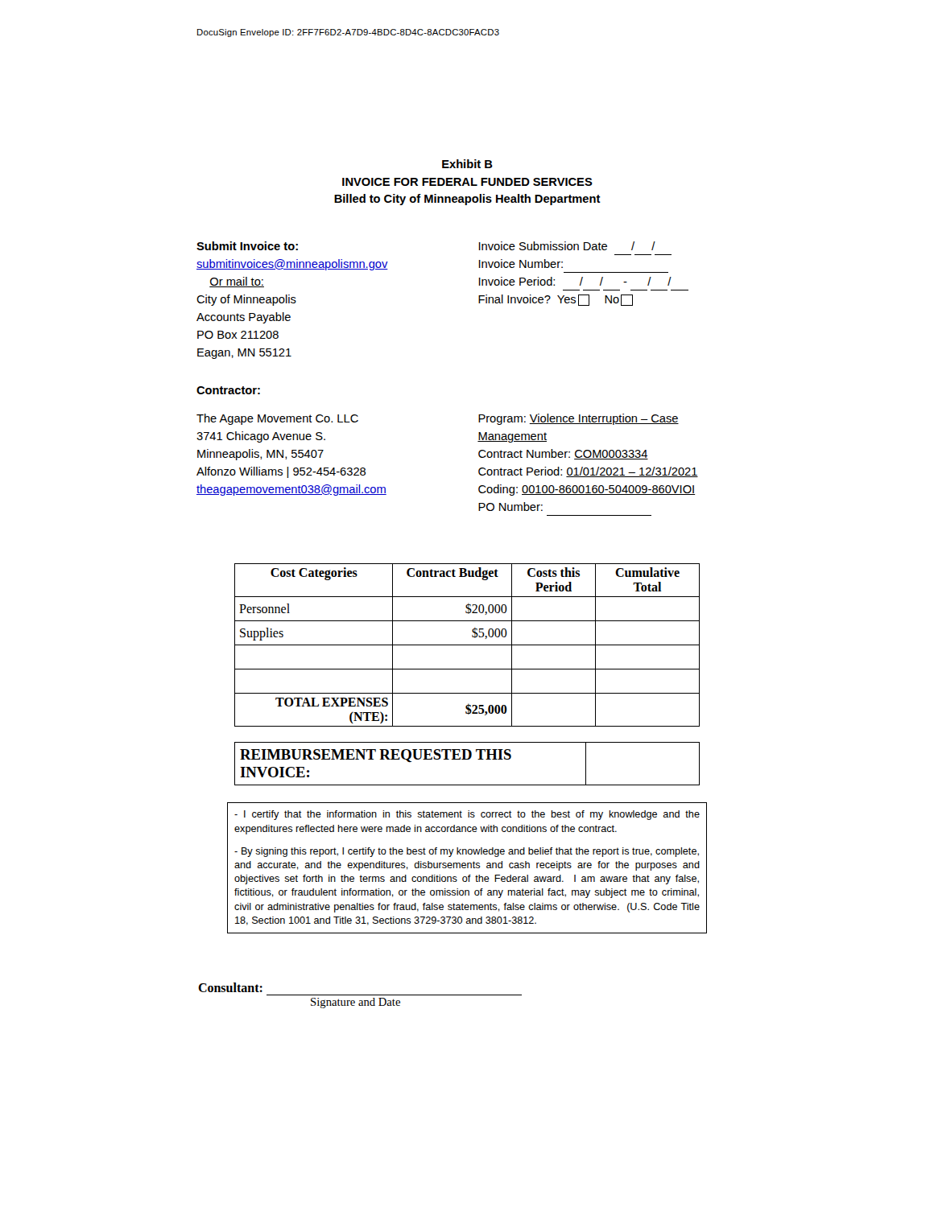DocuSign Envelope ID: 2FF7F6D2-A7D9-4BDC-8D4C-8ACDC30FACD3
Exhibit B
INVOICE FOR FEDERAL FUNDED SERVICES
Billed to City of Minneapolis Health Department
| Submit Invoice to: submitinvoices@minneapolismn.gov Or mail to: City of Minneapolis Accounts Payable PO Box 211208 Eagan, MN 55121 | Invoice Submission Date / / Invoice Number: Invoice Period: / / - / / Final Invoice? Yes No |
Contractor:
| The Agape Movement Co. LLC 3741 Chicago Avenue S. Minneapolis, MN, 55407 Alfonzo Williams / 952-454-6328 theagapemovement038@gmail.com | Program: Violence Interruption – Case Management Contract Number: COM0003334 Contract Period: 01/01/2021 – 12/31/2021 Coding: 00100-8600160-504009-860VIOI PO Number: |
| Cost Categories | Contract Budget | Costs this Period | Cumulative Total |
| --- | --- | --- | --- |
| Personnel | $20,000 | | |
| Supplies | $5,000 | | |
| TOTAL EXPENSES (NTE): | $25,000 | | |
REIMBURSEMENT REQUESTED THIS INVOICE:
- I certify that the information in this statement is correct to the best of my knowledge and the expenditures reflected here were made in accordance with conditions of the contract.
- By signing this report, I certify to the best of my knowledge and belief that the report is true, complete, and accurate, and the expenditures, disbursements and cash receipts are for the purposes and objectives set forth in the terms and conditions of the Federal award. I am aware that any false, fictitious, or fraudulent information, or the omission of any material fact, may subject me to criminal, civil or administrative penalties for fraud, false statements, false claims or otherwise. (U.S. Code Title 18, Section 1001 and Title 31, Sections 3729-3730 and 3801-3812.
Consultant:
Signature and Date